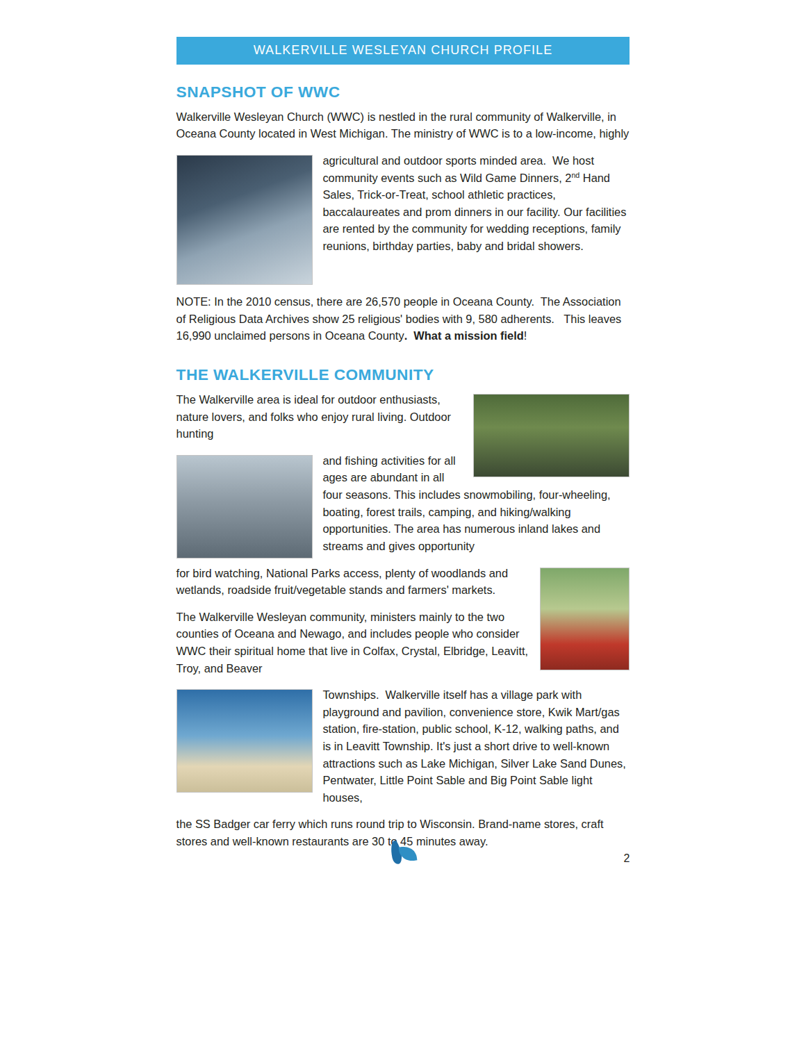WALKERVILLE WESLEYAN CHURCH PROFILE
SNAPSHOT OF WWC
Walkerville Wesleyan Church (WWC) is nestled in the rural community of Walkerville, in Oceana County located in West Michigan. The ministry of WWC is to a low-income, highly
agricultural and outdoor sports minded area. We host community events such as Wild Game Dinners, 2nd Hand Sales, Trick-or-Treat, school athletic practices, baccalaureates and prom dinners in our facility. Our facilities are rented by the community for wedding receptions, family reunions, birthday parties, baby and bridal showers.
NOTE: In the 2010 census, there are 26,570 people in Oceana County. The Association of Religious Data Archives show 25 religious' bodies with 9, 580 adherents. This leaves 16,990 unclaimed persons in Oceana County. What a mission field!
THE WALKERVILLE COMMUNITY
The Walkerville area is ideal for outdoor enthusiasts, nature lovers, and folks who enjoy rural living. Outdoor hunting
and fishing activities for all ages are abundant in all four seasons. This includes snowmobiling, four-wheeling, boating, forest trails, camping, and hiking/walking opportunities. The area has numerous inland lakes and streams and gives opportunity
for bird watching, National Parks access, plenty of woodlands and wetlands, roadside fruit/vegetable stands and farmers' markets.
The Walkerville Wesleyan community, ministers mainly to the two counties of Oceana and Newago, and includes people who consider WWC their spiritual home that live in Colfax, Crystal, Elbridge, Leavitt, Troy, and Beaver
Townships. Walkerville itself has a village park with playground and pavilion, convenience store, Kwik Mart/gas station, fire-station, public school, K-12, walking paths, and is in Leavitt Township. It's just a short drive to well-known attractions such as Lake Michigan, Silver Lake Sand Dunes, Pentwater, Little Point Sable and Big Point Sable light houses,
the SS Badger car ferry which runs round trip to Wisconsin. Brand-name stores, craft stores and well-known restaurants are 30 to 45 minutes away.
2